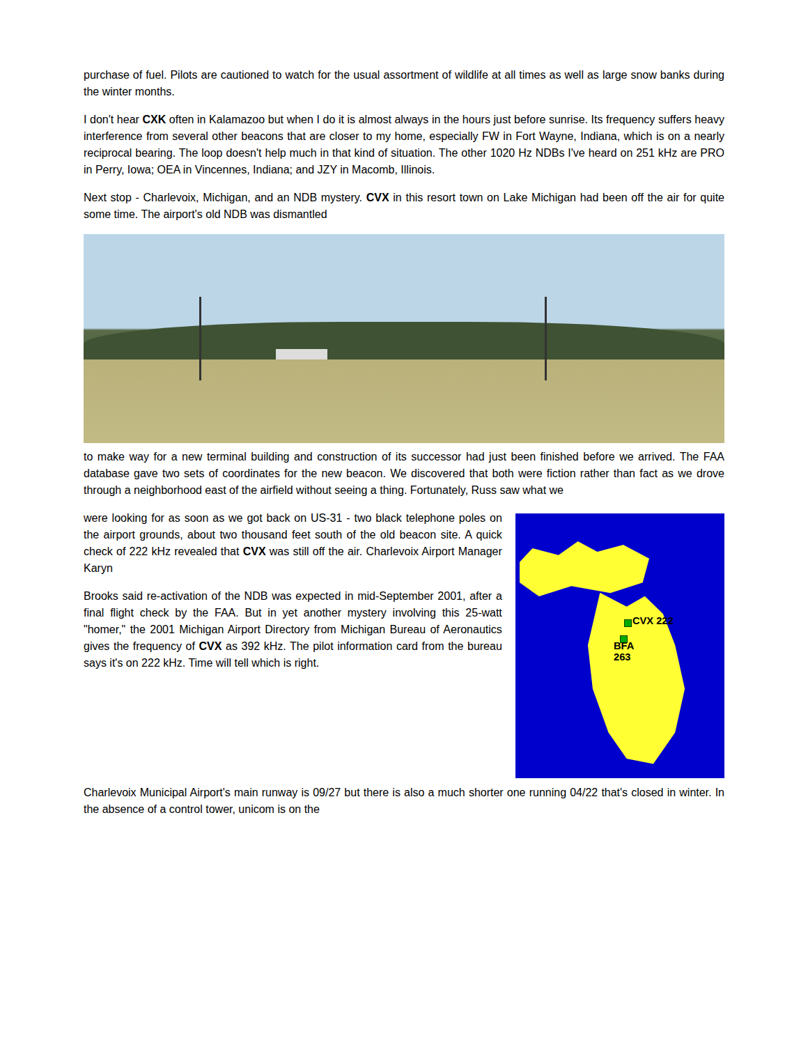purchase of fuel. Pilots are cautioned to watch for the usual assortment of wildlife at all times as well as large snow banks during the winter months.
I don't hear CXK often in Kalamazoo but when I do it is almost always in the hours just before sunrise. Its frequency suffers heavy interference from several other beacons that are closer to my home, especially FW in Fort Wayne, Indiana, which is on a nearly reciprocal bearing. The loop doesn't help much in that kind of situation. The other 1020 Hz NDBs I've heard on 251 kHz are PRO in Perry, Iowa; OEA in Vincennes, Indiana; and JZY in Macomb, Illinois.
Next stop - Charlevoix, Michigan, and an NDB mystery. CVX in this resort town on Lake Michigan had been off the air for quite some time. The airport's old NDB was dismantled
to make way for a new terminal building and construction of its successor had just been finished before we arrived. The FAA database gave two sets of coordinates for the new beacon. We discovered that both were fiction rather than fact as we drove through a neighborhood east of the airfield without seeing a thing. Fortunately, Russ saw what we
CVX 222
BFA
263
were looking for as soon as we got back on US-31 - two black telephone poles on the airport grounds, about two thousand feet south of the old beacon site. A quick check of 222 kHz revealed that CVX was still off the air. Charlevoix Airport Manager Karyn
Brooks said re-activation of the NDB was expected in mid-September 2001, after a final flight check by the FAA. But in yet another mystery involving this 25-watt "homer," the 2001 Michigan Airport Directory from Michigan Bureau of Aeronautics gives the frequency of CVX as 392 kHz. The pilot information card from the bureau says it's on 222 kHz. Time will tell which is right.
Charlevoix Municipal Airport's main runway is 09/27 but there is also a much shorter one running 04/22 that's closed in winter. In the absence of a control tower, unicom is on the